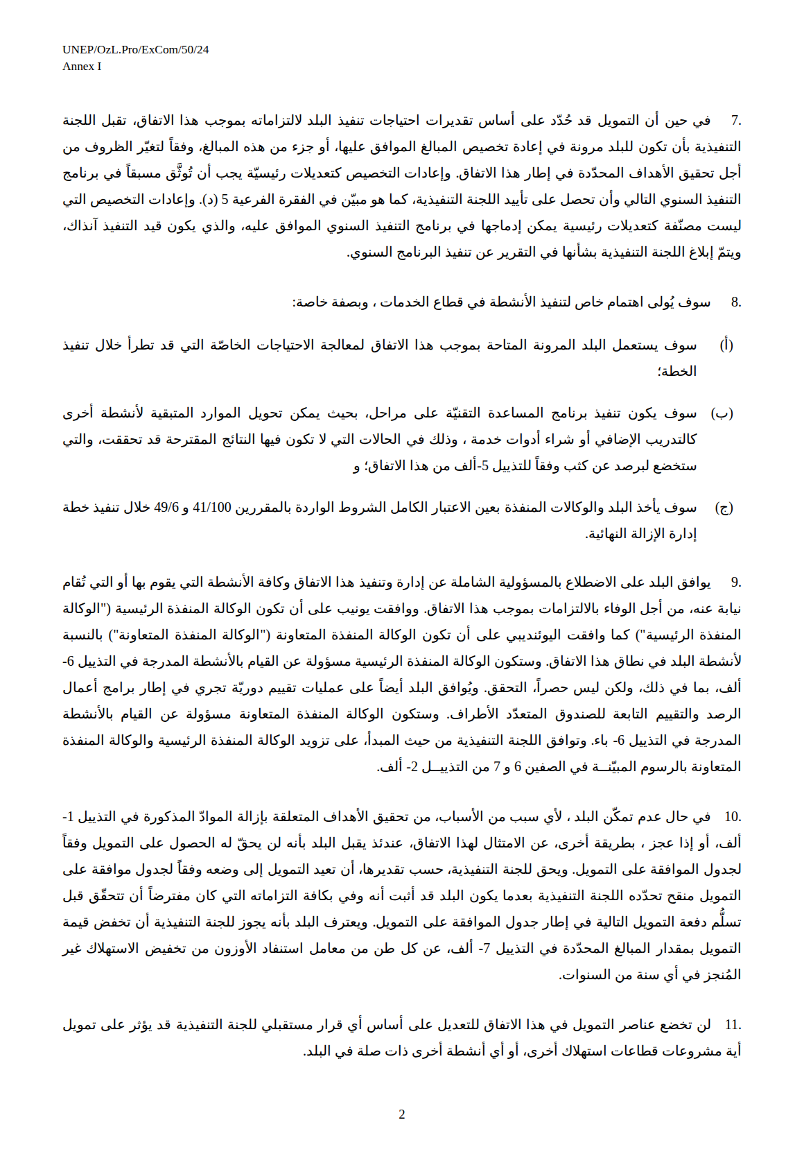UNEP/OzL.Pro/ExCom/50/24
Annex I
.7في حين أن التمويل قد حُدّد على أساس تقديرات احتياجات تنفيذ البلد لالتزاماته بموجب هذا الاتفاق، تقبل اللجنة التنفيذية بأن تكون للبلد مرونة في إعادة تخصيص المبالغ الموافق عليها، أو جزء من هذه المبالغ، وفقاً لتغيّر الظروف من أجل تحقيق الأهداف المحدّدة في إطار هذا الاتفاق. وإعادات التخصيص كتعديلات رئيسيّة يجب أن تُوثَّق مسبقاً في برنامج التنفيذ السنوي التالي وأن تحصل على تأييد اللجنة التنفيذية، كما هو مبيّن في الفقرة الفرعية 5 (د). وإعادات التخصيص التي ليست مصنّفة كتعديلات رئيسية يمكن إدماجها في برنامج التنفيذ السنوي الموافق عليه، والذي يكون قيد التنفيذ آنذاك، ويتمّ إبلاغ اللجنة التنفيذية بشأنها في التقرير عن تنفيذ البرنامج السنوي.
.8سوف يُولى اهتمام خاص لتنفيذ الأنشطة في قطاع الخدمات ، وبصفة خاصة:
(أ) سوف يستعمل البلد المرونة المتاحة بموجب هذا الاتفاق لمعالجة الاحتياجات الخاصّة التي قد تطرأ خلال تنفيذ الخطة؛
(ب) سوف يكون تنفيذ برنامج المساعدة التقنيّة على مراحل، بحيث يمكن تحويل الموارد المتبقية لأنشطة أخرى كالتدريب الإضافي أو شراء أدوات خدمة ، وذلك في الحالات التي لا تكون فيها النتائج المقترحة قد تحققت، والتي ستخضع لبرصد عن كثب وفقاً للتذييل 5-ألف من هذا الاتفاق؛ و
(ج) سوف يأخذ البلد والوكالات المنفذة بعين الاعتبار الكامل الشروط الواردة بالمقررين 41/100 و 49/6 خلال تنفيذ خطة إدارة الإزالة النهائية.
.9يوافق البلد على الاضطلاع بالمسؤولية الشاملة عن إدارة وتنفيذ هذا الاتفاق وكافة الأنشطة التي يقوم بها أو التي تُقام نيابة عنه، من أجل الوفاء بالالتزامات بموجب هذا الاتفاق. ووافقت يونيب على أن تكون الوكالة المنفذة الرئيسية ("الوكالة المنفذة الرئيسية") كما وافقت اليوئنديبي على أن تكون الوكالة المنفذة المتعاونة ("الوكالة المنفذة المتعاونة") بالنسبة لأنشطة البلد في نطاق هذا الاتفاق. وستكون الوكالة المنفذة الرئيسية مسؤولة عن القيام بالأنشطة المدرجة في التذييل 6- ألف، بما في ذلك، ولكن ليس حصراً، التحقق. ويُوافق البلد أيضاً على عمليات تقييم دوريّة تجري في إطار برامج أعمال الرصد والتقييم التابعة للصندوق المتعدّد الأطراف. وستكون الوكالة المنفذة المتعاونة مسؤولة عن القيام بالأنشطة المدرجة في التذييل 6- باء. وتوافق اللجنة التنفيذية من حيث المبدأ، على تزويد الوكالة المنفذة الرئيسية والوكالة المنفذة المتعاونة بالرسوم المبيّنــة في الصفين 6 و 7 من التذييــل 2- ألف.
.10في حال عدم تمكّن البلد ، لأي سبب من الأسباب، من تحقيق الأهداف المتعلقة بإزالة الموادّ المذكورة في التذييل 1-ألف، أو إذا عجز ، بطريقة أخرى، عن الامتثال لهذا الاتفاق، عندئذ يقبل البلد بأنه لن يحقّ له الحصول على التمويل وفقاً لجدول الموافقة على التمويل. ويحق للجنة التنفيذية، حسب تقديرها، أن تعيد التمويل إلى وضعه وفقاً لجدول موافقة على التمويل منقح تحدّده اللجنة التنفيذية بعدما يكون البلد قد أثبت أنه وفي بكافة التزاماته التي كان مفترضاً أن تتحقّق قبل تسلُّم دفعة التمويل التالية في إطار جدول الموافقة على التمويل. ويعترف البلد بأنه يجوز للجنة التنفيذية أن تخفض قيمة التمويل بمقدار المبالغ المحدّدة في التذييل 7- ألف، عن كل طن من معامل استنفاد الأوزون من تخفيض الاستهلاك غير المُنجز في أي سنة من السنوات.
.11لن تخضع عناصر التمويل في هذا الاتفاق للتعديل على أساس أي قرار مستقبلي للجنة التنفيذية قد يؤثر على تمويل أية مشروعات قطاعات استهلاك أخرى، أو أي أنشطة أخرى ذات صلة في البلد.
2